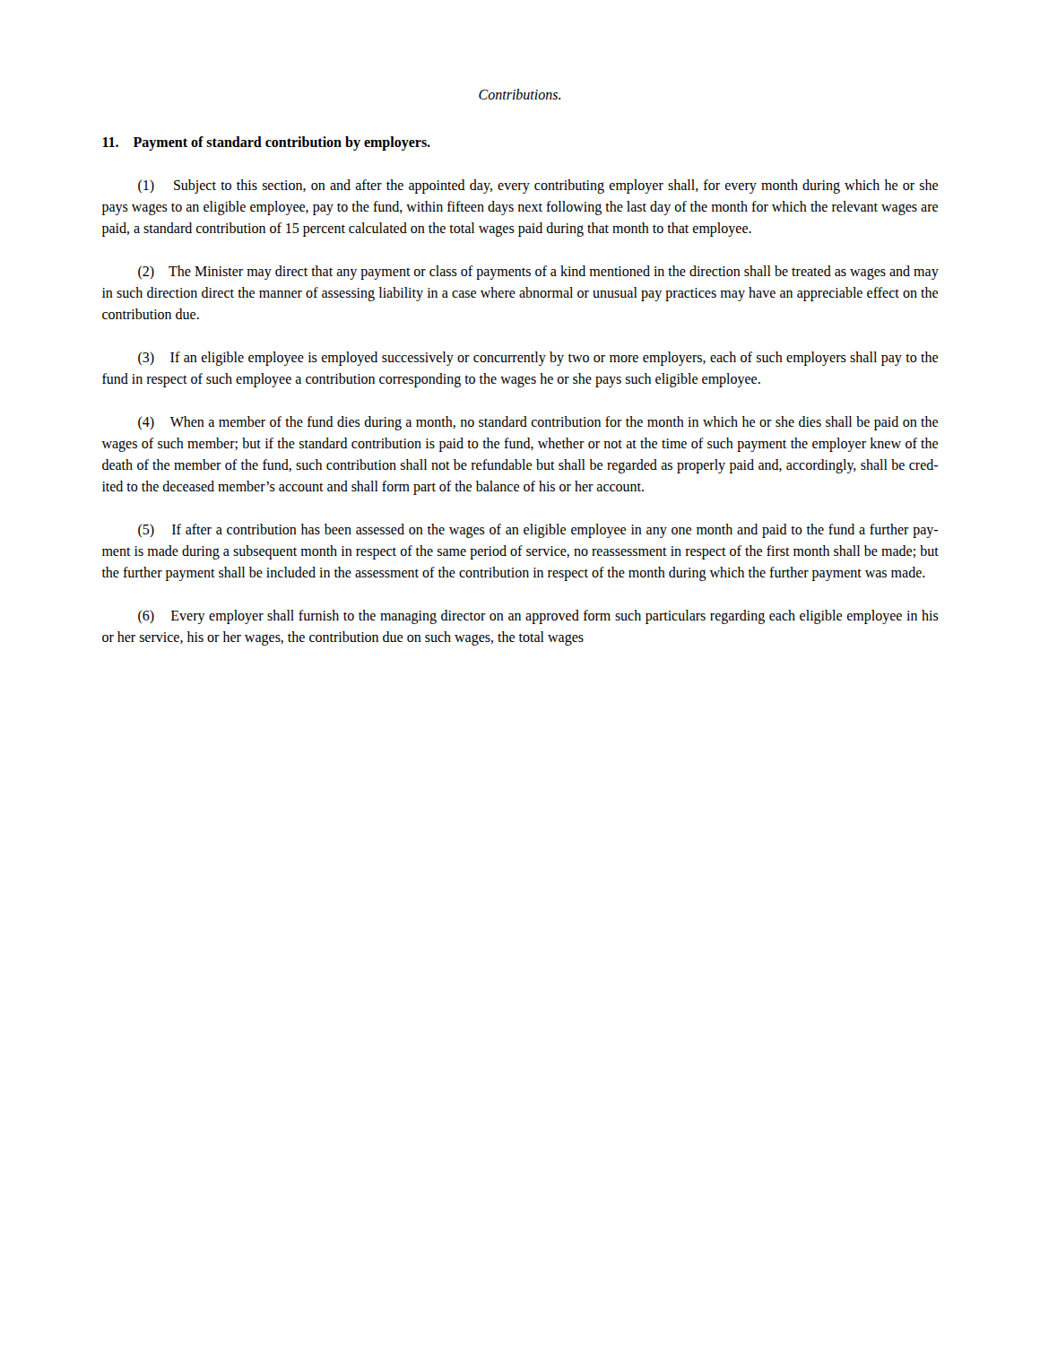Contributions.
11. Payment of standard contribution by employers.
(1) Subject to this section, on and after the appointed day, every contributing employer shall, for every month during which he or she pays wages to an eligible employee, pay to the fund, within fifteen days next following the last day of the month for which the relevant wages are paid, a standard contribution of 15 percent calculated on the total wages paid during that month to that employee.
(2) The Minister may direct that any payment or class of payments of a kind mentioned in the direction shall be treated as wages and may in such direction direct the manner of assessing liability in a case where abnormal or unusual pay practices may have an appreciable effect on the contribution due.
(3) If an eligible employee is employed successively or concurrently by two or more employers, each of such employers shall pay to the fund in respect of such employee a contribution corresponding to the wages he or she pays such eligible employee.
(4) When a member of the fund dies during a month, no standard contribution for the month in which he or she dies shall be paid on the wages of such member; but if the standard contribution is paid to the fund, whether or not at the time of such payment the employer knew of the death of the member of the fund, such contribution shall not be refundable but shall be regarded as properly paid and, accordingly, shall be credited to the deceased member’s account and shall form part of the balance of his or her account.
(5) If after a contribution has been assessed on the wages of an eligible employee in any one month and paid to the fund a further payment is made during a subsequent month in respect of the same period of service, no reassessment in respect of the first month shall be made; but the further payment shall be included in the assessment of the contribution in respect of the month during which the further payment was made.
(6) Every employer shall furnish to the managing director on an approved form such particulars regarding each eligible employee in his or her service, his or her wages, the contribution due on such wages, the total wages